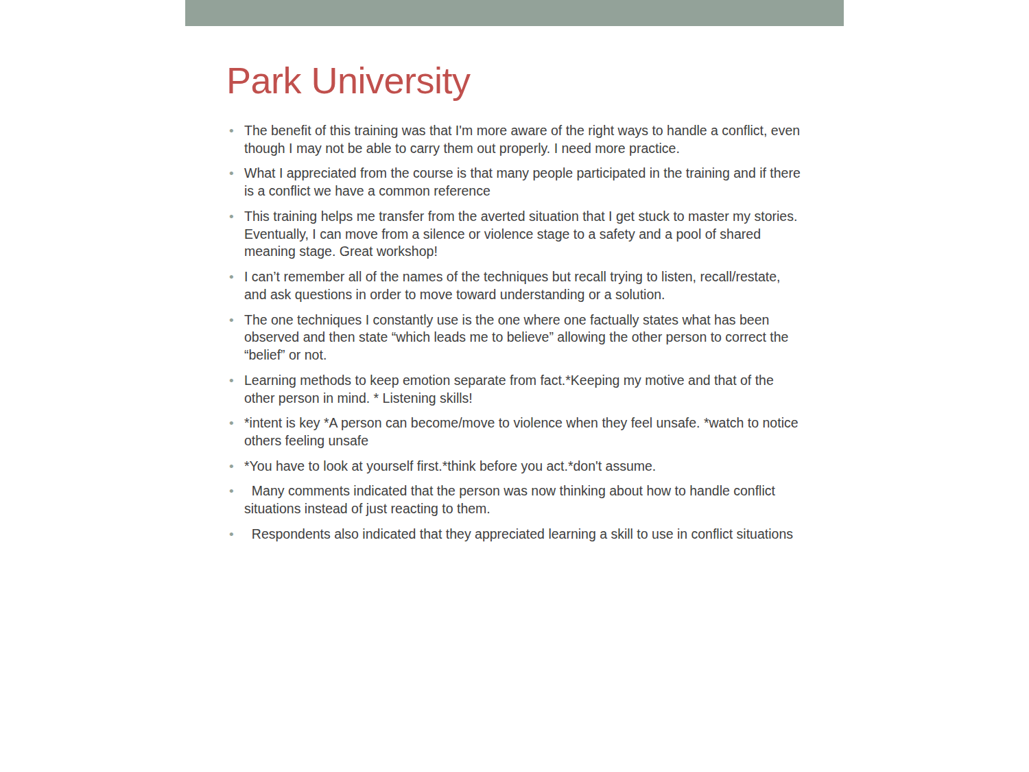Park University
The benefit of this training was that I'm more aware of the right ways to handle a conflict, even though I may not be able to carry them out properly. I need more practice.
What I appreciated from the course is that many people participated in the training and if there is a conflict we have a common reference
This training helps me transfer from the averted situation that I get stuck to master my stories. Eventually, I can move from a silence or violence stage to a safety and a pool of shared meaning stage. Great workshop!
I can’t remember all of the names of the techniques but recall trying to listen, recall/restate, and ask questions in order to move toward understanding or a solution.
The one techniques I constantly use is the one where one factually states what has been observed and then state “which leads me to believe” allowing the other person to correct the “belief” or not.
Learning methods to keep emotion separate from fact.*Keeping my motive and that of the other person in mind. * Listening skills!
*intent is key *A person can become/move to violence when they feel unsafe. *watch to notice others feeling unsafe
*You have to look at yourself first.*think before you act.*don't assume.
Many comments indicated that the person was now thinking about how to handle conflict situations instead of just reacting to them.
Respondents also indicated that they appreciated learning a skill to use in conflict situations